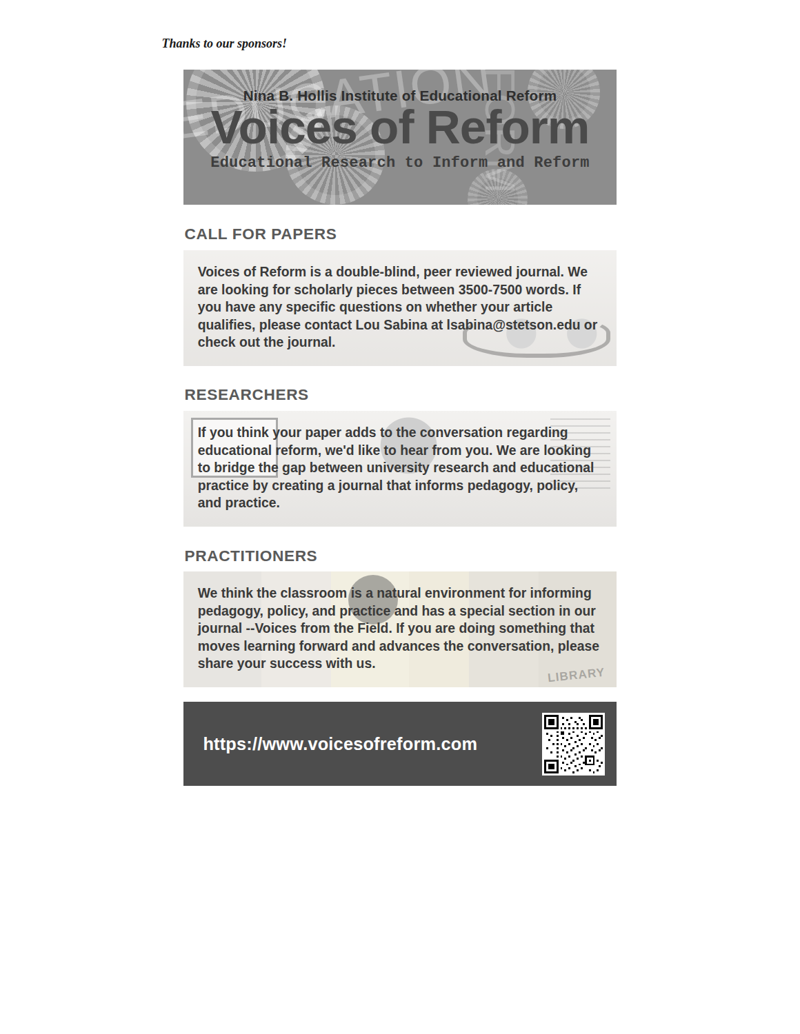Thanks to our sponsors!
Nina B. Hollis Institute of Educational Reform
Voices of Reform
Educational Research to Inform and Reform
CALL FOR PAPERS
Voices of Reform is a double-blind, peer reviewed journal. We are looking for scholarly pieces between 3500-7500 words. If you have any specific questions on whether your article qualifies, please contact Lou Sabina at lsabina@stetson.edu or check out the journal.
RESEARCHERS
If you think your paper adds to the conversation regarding educational reform, we'd like to hear from you. We are looking to bridge the gap between university research and educational practice by creating a journal that informs pedagogy, policy, and practice.
PRACTITIONERS
We think the classroom is a natural environment for informing pedagogy, policy, and practice and has a special section in our journal --Voices from the Field. If you are doing something that moves learning forward and advances the conversation, please share your success with us.
https://www.voicesofreform.com